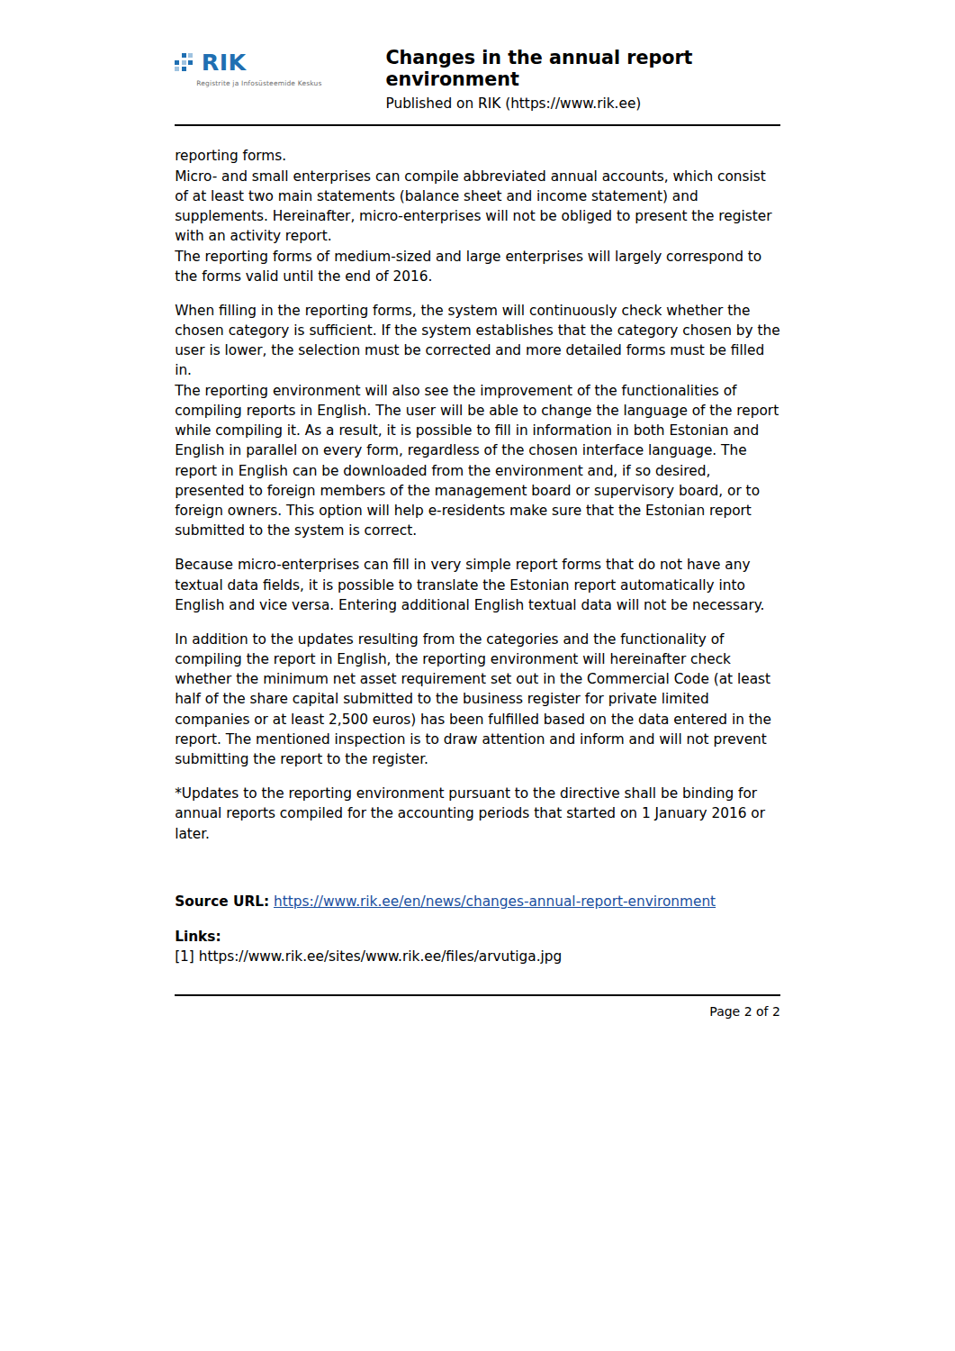RIK
Registrite ja Infosüsteemide Keskus
Changes in the annual report environment
Published on RIK (https://www.rik.ee)
reporting forms.
Micro- and small enterprises can compile abbreviated annual accounts, which consist of at least two main statements (balance sheet and income statement) and supplements. Hereinafter, micro-enterprises will not be obliged to present the register with an activity report.
The reporting forms of medium-sized and large enterprises will largely correspond to the forms valid until the end of 2016.
When filling in the reporting forms, the system will continuously check whether the chosen category is sufficient. If the system establishes that the category chosen by the user is lower, the selection must be corrected and more detailed forms must be filled in.
The reporting environment will also see the improvement of the functionalities of compiling reports in English. The user will be able to change the language of the report while compiling it. As a result, it is possible to fill in information in both Estonian and English in parallel on every form, regardless of the chosen interface language. The report in English can be downloaded from the environment and, if so desired, presented to foreign members of the management board or supervisory board, or to foreign owners. This option will help e-residents make sure that the Estonian report submitted to the system is correct.
Because micro-enterprises can fill in very simple report forms that do not have any textual data fields, it is possible to translate the Estonian report automatically into English and vice versa. Entering additional English textual data will not be necessary.
In addition to the updates resulting from the categories and the functionality of compiling the report in English, the reporting environment will hereinafter check whether the minimum net asset requirement set out in the Commercial Code (at least half of the share capital submitted to the business register for private limited companies or at least 2,500 euros) has been fulfilled based on the data entered in the report. The mentioned inspection is to draw attention and inform and will not prevent submitting the report to the register.
*Updates to the reporting environment pursuant to the directive shall be binding for annual reports compiled for the accounting periods that started on 1 January 2016 or later.
Source URL: https://www.rik.ee/en/news/changes-annual-report-environment
Links:
[1] https://www.rik.ee/sites/www.rik.ee/files/arvutiga.jpg
Page 2 of 2